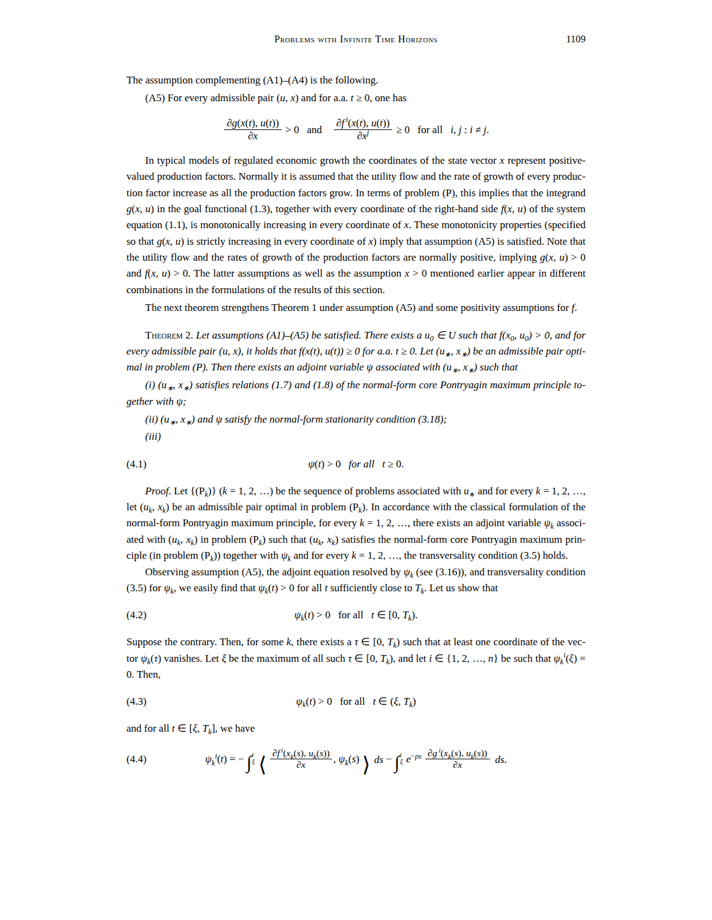Problems with Infinite Time Horizons 1109
The assumption complementing (A1)–(A4) is the following.
(A5) For every admissible pair (u, x) and for a.a. t ≥ 0, one has
∂g(x(t), u(t))∂x > 0 and ∂f i(x(t), u(t))∂xj ≥ 0 for all i, j : i ≠ j.
In typical models of regulated economic growth the coordinates of the state vector x represent positive-valued production factors. Normally it is assumed that the utility flow and the rate of growth of every production factor increase as all the production factors grow. In terms of problem (P), this implies that the integrand g(x, u) in the goal functional (1.3), together with every coordinate of the right-hand side f(x, u) of the system equation (1.1), is monotonically increasing in every coordinate of x. These monotonicity properties (specified so that g(x, u) is strictly increasing in every coordinate of x) imply that assumption (A5) is satisfied. Note that the utility flow and the rates of growth of the production factors are normally positive, implying g(x, u) > 0 and f(x, u) > 0. The latter assumptions as well as the assumption x > 0 mentioned earlier appear in different combinations in the formulations of the results of this section.
The next theorem strengthens Theorem 1 under assumption (A5) and some positivity assumptions for f.
Theorem 2. Let assumptions (A1)–(A5) be satisfied. There exists a u0 ∈ U such that f(x0, u0) > 0, and for every admissible pair (u, x), it holds that f(x(t), u(t)) ≥ 0 for a.a. t ≥ 0. Let (u∗, x∗) be an admissible pair optimal in problem (P). Then there exists an adjoint variable ψ associated with (u∗, x∗) such that
(i) (u∗, x∗) satisfies relations (1.7) and (1.8) of the normal-form core Pontryagin maximum principle together with ψ;
(ii) (u∗, x∗) and ψ satisfy the normal-form stationarity condition (3.18);
(iii)
(4.1) ψ(t) > 0 for all t ≥ 0.
Proof. Let {(Pk)} (k = 1, 2, …) be the sequence of problems associated with u∗ and for every k = 1, 2, …, let (uk, xk) be an admissible pair optimal in problem (Pk). In accordance with the classical formulation of the normal-form Pontryagin maximum principle, for every k = 1, 2, …, there exists an adjoint variable ψk associated with (uk, xk) in problem (Pk) such that (uk, xk) satisfies the normal-form core Pontryagin maximum principle (in problem (Pk)) together with ψk and for every k = 1, 2, …, the transversality condition (3.5) holds.
Observing assumption (A5), the adjoint equation resolved by ψk (see (3.16)), and transversality condition (3.5) for ψk, we easily find that ψk(t) > 0 for all t sufficiently close to Tk. Let us show that
(4.2) ψk(t) > 0 for all t ∈ [0, Tk).
Suppose the contrary. Then, for some k, there exists a τ ∈ [0, Tk) such that at least one coordinate of the vector ψk(τ) vanishes. Let ξ be the maximum of all such τ ∈ [0, Tk), and let i ∈ {1, 2, …, n} be such that ψki(ξ) = 0. Then,
(4.3) ψk(t) > 0 for all t ∈ (ξ, Tk)
and for all t ∈ [ξ, Tk], we have
(4.4) ψki(t) = − ∫tξ ⟨ ∂f i(xk(s), uk(s))∂x, ψk(s) ⟩ ds − ∫tξ e−ρs ∂g i(xk(s), uk(s))∂x ds.